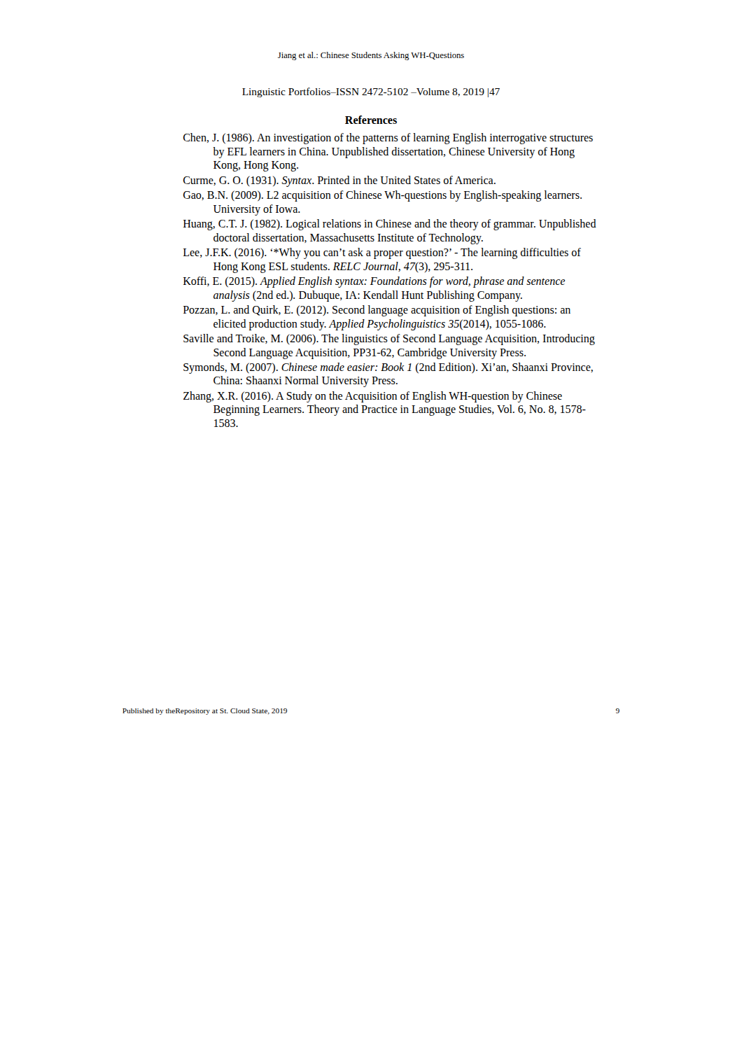Jiang et al.: Chinese Students Asking WH-Questions
Linguistic Portfolios–ISSN 2472-5102 –Volume 8, 2019 |47
References
Chen, J. (1986). An investigation of the patterns of learning English interrogative structures by EFL learners in China. Unpublished dissertation, Chinese University of Hong Kong, Hong Kong.
Curme, G. O. (1931). Syntax. Printed in the United States of America.
Gao, B.N. (2009). L2 acquisition of Chinese Wh-questions by English-speaking learners. University of Iowa.
Huang, C.T. J. (1982). Logical relations in Chinese and the theory of grammar. Unpublished doctoral dissertation, Massachusetts Institute of Technology.
Lee, J.F.K. (2016). ‘*Why you can’t ask a proper question?’ - The learning difficulties of Hong Kong ESL students. RELC Journal, 47(3), 295-311.
Koffi, E. (2015). Applied English syntax: Foundations for word, phrase and sentence analysis (2nd ed.). Dubuque, IA: Kendall Hunt Publishing Company.
Pozzan, L. and Quirk, E. (2012). Second language acquisition of English questions: an elicited production study. Applied Psycholinguistics 35(2014), 1055-1086.
Saville and Troike, M. (2006). The linguistics of Second Language Acquisition, Introducing Second Language Acquisition, PP31-62, Cambridge University Press.
Symonds, M. (2007). Chinese made easier: Book 1 (2nd Edition). Xi’an, Shaanxi Province, China: Shaanxi Normal University Press.
Zhang, X.R. (2016). A Study on the Acquisition of English WH-question by Chinese Beginning Learners. Theory and Practice in Language Studies, Vol. 6, No. 8, 1578-1583.
Published by theRepository at St. Cloud State, 2019 9